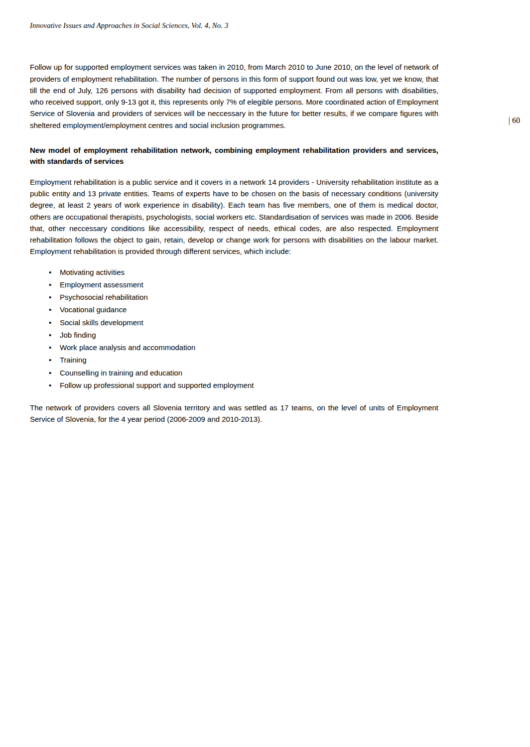Innovative Issues and Approaches in Social Sciences, Vol. 4, No. 3
| 60
Follow up for supported employment services was taken in 2010, from March 2010 to June 2010, on the level of network of providers of employment rehabilitation. The number of persons in this form of support found out was low, yet we know, that till the end of July, 126 persons with disability had decision of supported employment. From all persons with disabilities, who received support, only 9-13 got it, this represents only 7% of elegible persons. More coordinated action of Employment Service of Slovenia and providers of services will be neccessary in the future for better results, if we compare figures with sheltered employment/employment centres and social inclusion programmes.
New model of employment rehabilitation network, combining employment rehabilitation providers and services, with standards of services
Employment rehabilitation is a public service and it covers in a network 14 providers - University rehabilitation institute as a public entity and 13 private entities. Teams of experts have to be chosen on the basis of necessary conditions (university degree, at least 2 years of work experience in disability). Each team has five members, one of them is medical doctor, others are occupational therapists, psychologists, social workers etc. Standardisation of services was made in 2006. Beside that, other neccessary conditions like accessibility, respect of needs, ethical codes, are also respected. Employment rehabilitation follows the object to gain, retain, develop or change work for persons with disabilities on the labour market. Employment rehabilitation is provided through different services, which include:
Motivating activities
Employment assessment
Psychosocial rehabilitation
Vocational guidance
Social skills development
Job finding
Work place analysis and accommodation
Training
Counselling in training and education
Follow up professional support and supported employment
The network of providers covers all Slovenia territory and was settled as 17 teams, on the level of units of Employment Service of Slovenia, for the 4 year period (2006-2009 and 2010-2013).